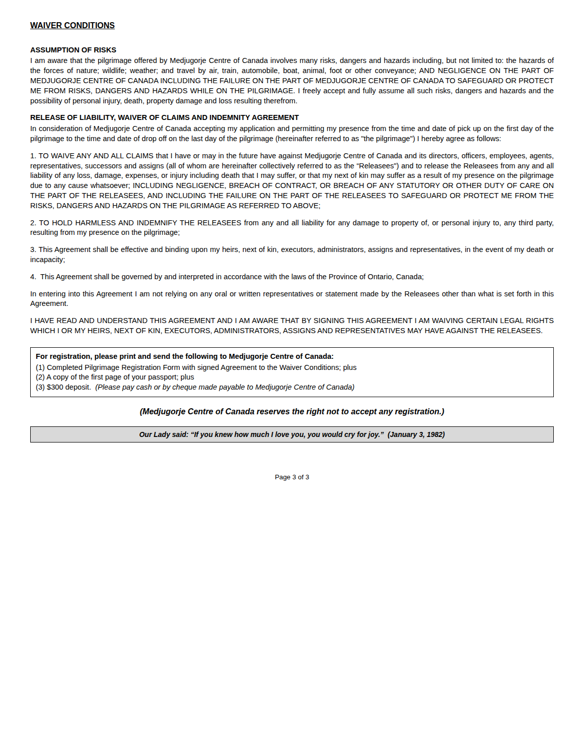WAIVER CONDITIONS
ASSUMPTION OF RISKS
I am aware that the pilgrimage offered by Medjugorje Centre of Canada involves many risks, dangers and hazards including, but not limited to: the hazards of the forces of nature; wildlife; weather; and travel by air, train, automobile, boat, animal, foot or other conveyance; AND NEGLIGENCE ON THE PART OF MEDJUGORJE CENTRE OF CANADA INCLUDING THE FAILURE ON THE PART OF MEDJUGORJE CENTRE OF CANADA TO SAFEGUARD OR PROTECT ME FROM RISKS, DANGERS AND HAZARDS WHILE ON THE PILGRIMAGE. I freely accept and fully assume all such risks, dangers and hazards and the possibility of personal injury, death, property damage and loss resulting therefrom.
RELEASE OF LIABILITY, WAIVER OF CLAIMS AND INDEMNITY AGREEMENT
In consideration of Medjugorje Centre of Canada accepting my application and permitting my presence from the time and date of pick up on the first day of the pilgrimage to the time and date of drop off on the last day of the pilgrimage (hereinafter referred to as "the pilgrimage") I hereby agree as follows:
1. TO WAIVE ANY AND ALL CLAIMS that I have or may in the future have against Medjugorje Centre of Canada and its directors, officers, employees, agents, representatives, successors and assigns (all of whom are hereinafter collectively referred to as the “Releasees") and to release the Releasees from any and all liability of any loss, damage, expenses, or injury including death that I may suffer, or that my next of kin may suffer as a result of my presence on the pilgrimage due to any cause whatsoever; INCLUDING NEGLIGENCE, BREACH OF CONTRACT, OR BREACH OF ANY STATUTORY OR OTHER DUTY OF CARE ON THE PART OF THE RELEASEES, AND INCLUDING THE FAILURE ON THE PART OF THE RELEASEES TO SAFEGUARD OR PROTECT ME FROM THE RISKS, DANGERS AND HAZARDS ON THE PILGRIMAGE AS REFERRED TO ABOVE;
2. TO HOLD HARMLESS AND INDEMNIFY THE RELEASEES from any and all liability for any damage to property of, or personal injury to, any third party, resulting from my presence on the pilgrimage;
3. This Agreement shall be effective and binding upon my heirs, next of kin, executors, administrators, assigns and representatives, in the event of my death or incapacity;
4. This Agreement shall be governed by and interpreted in accordance with the laws of the Province of Ontario, Canada;
In entering into this Agreement I am not relying on any oral or written representatives or statement made by the Releasees other than what is set forth in this Agreement.
I HAVE READ AND UNDERSTAND THIS AGREEMENT AND I AM AWARE THAT BY SIGNING THIS AGREEMENT I AM WAIVING CERTAIN LEGAL RIGHTS WHICH I OR MY HEIRS, NEXT OF KIN, EXECUTORS, ADMINISTRATORS, ASSIGNS AND REPRESENTATIVES MAY HAVE AGAINST THE RELEASEES.
For registration, please print and send the following to Medjugorje Centre of Canada:
(1) Completed Pilgrimage Registration Form with signed Agreement to the Waiver Conditions; plus
(2) A copy of the first page of your passport; plus
(3) $300 deposit. (Please pay cash or by cheque made payable to Medjugorje Centre of Canada)
(Medjugorje Centre of Canada reserves the right not to accept any registration.)
Our Lady said: “If you knew how much I love you, you would cry for joy.” (January 3, 1982)
Page 3 of 3